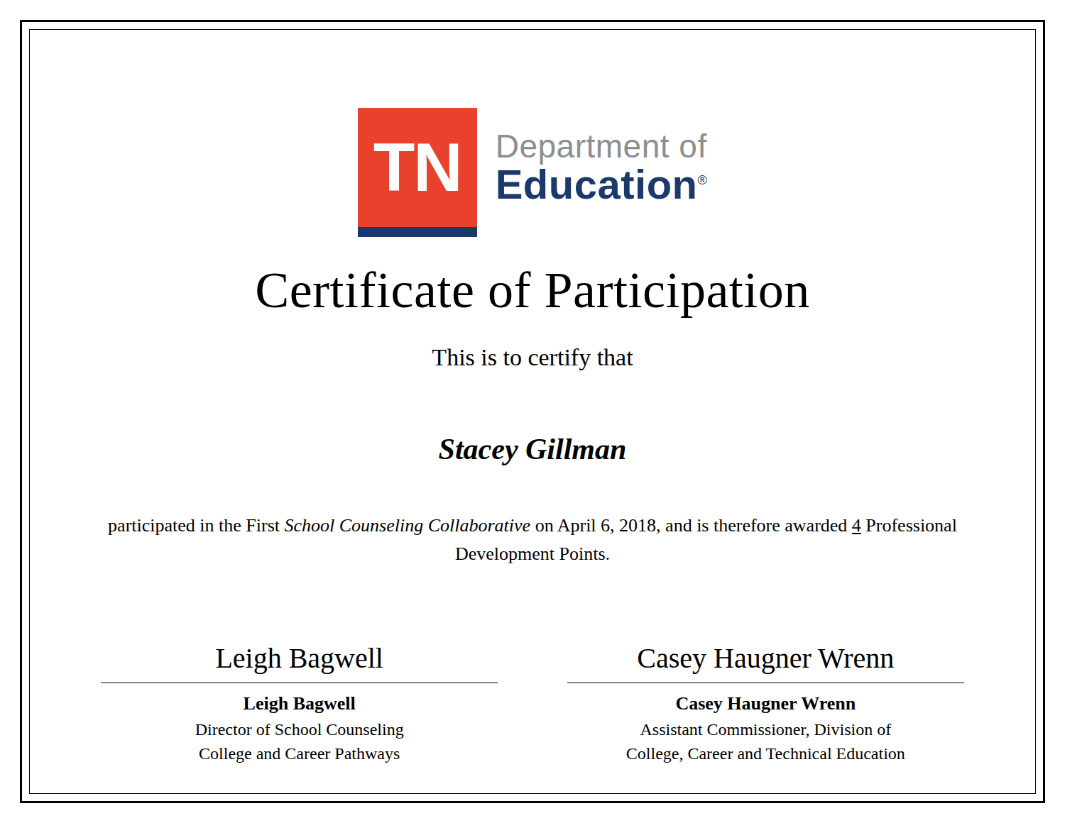TN
Department of
Education®
Certificate of Participation
This is to certify that
Stacey Gillman
participated in the First School Counseling Collaborative on April 6, 2018, and is therefore awarded 4 Professional Development Points.
Leigh Bagwell
Leigh Bagwell
Director of School Counseling
College and Career Pathways
Casey Haugner Wrenn
Casey Haugner Wrenn
Assistant Commissioner, Division of
College, Career and Technical Education